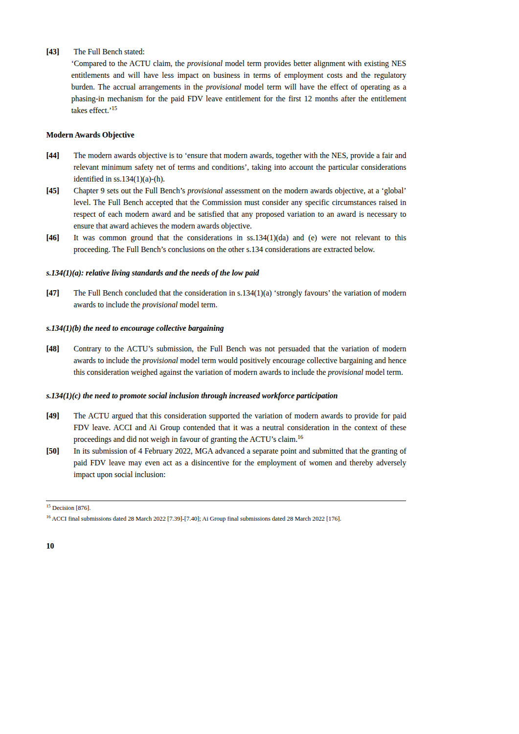[43] The Full Bench stated:
‘Compared to the ACTU claim, the provisional model term provides better alignment with existing NES entitlements and will have less impact on business in terms of employment costs and the regulatory burden. The accrual arrangements in the provisional model term will have the effect of operating as a phasing-in mechanism for the paid FDV leave entitlement for the first 12 months after the entitlement takes effect.’15
Modern Awards Objective
[44] The modern awards objective is to ‘ensure that modern awards, together with the NES, provide a fair and relevant minimum safety net of terms and conditions’, taking into account the particular considerations identified in ss.134(1)(a)-(h).
[45] Chapter 9 sets out the Full Bench’s provisional assessment on the modern awards objective, at a ‘global’ level. The Full Bench accepted that the Commission must consider any specific circumstances raised in respect of each modern award and be satisfied that any proposed variation to an award is necessary to ensure that award achieves the modern awards objective.
[46] It was common ground that the considerations in ss.134(1)(da) and (e) were not relevant to this proceeding. The Full Bench’s conclusions on the other s.134 considerations are extracted below.
s.134(1)(a): relative living standards and the needs of the low paid
[47] The Full Bench concluded that the consideration in s.134(1)(a) ‘strongly favours’ the variation of modern awards to include the provisional model term.
s.134(1)(b) the need to encourage collective bargaining
[48] Contrary to the ACTU’s submission, the Full Bench was not persuaded that the variation of modern awards to include the provisional model term would positively encourage collective bargaining and hence this consideration weighed against the variation of modern awards to include the provisional model term.
s.134(1)(c) the need to promote social inclusion through increased workforce participation
[49] The ACTU argued that this consideration supported the variation of modern awards to provide for paid FDV leave. ACCI and Ai Group contended that it was a neutral consideration in the context of these proceedings and did not weigh in favour of granting the ACTU’s claim.16
[50] In its submission of 4 February 2022, MGA advanced a separate point and submitted that the granting of paid FDV leave may even act as a disincentive for the employment of women and thereby adversely impact upon social inclusion:
15 Decision [876].
16 ACCI final submissions dated 28 March 2022 [7.39]-[7.40]; Ai Group final submissions dated 28 March 2022 [176].
10